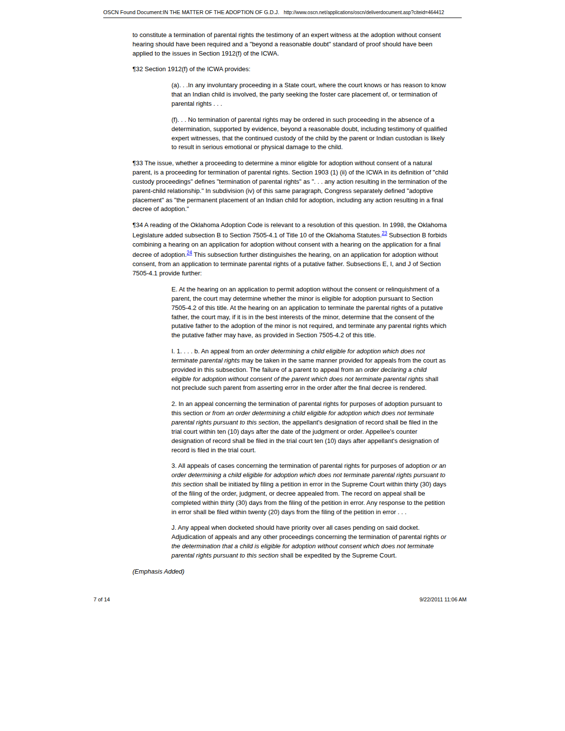OSCN Found Document:IN THE MATTER OF THE ADOPTION OF G.D.J. http://www.oscn.net/applications/oscn/deliverdocument.asp?citeid=464412
to constitute a termination of parental rights the testimony of an expert witness at the adoption without consent hearing should have been required and a "beyond a reasonable doubt" standard of proof should have been applied to the issues in Section 1912(f) of the ICWA.
¶32 Section 1912(f) of the ICWA provides:
(a). . .In any involuntary proceeding in a State court, where the court knows or has reason to know that an Indian child is involved, the party seeking the foster care placement of, or termination of parental rights . . .
(f). . . No termination of parental rights may be ordered in such proceeding in the absence of a determination, supported by evidence, beyond a reasonable doubt, including testimony of qualified expert witnesses, that the continued custody of the child by the parent or Indian custodian is likely to result in serious emotional or physical damage to the child.
¶33 The issue, whether a proceeding to determine a minor eligible for adoption without consent of a natural parent, is a proceeding for termination of parental rights. Section 1903 (1) (ii) of the ICWA in its definition of "child custody proceedings" defines "termination of parental rights" as ". . . any action resulting in the termination of the parent-child relationship." In subdivision (iv) of this same paragraph, Congress separately defined "adoptive placement" as "the permanent placement of an Indian child for adoption, including any action resulting in a final decree of adoption."
¶34 A reading of the Oklahoma Adoption Code is relevant to a resolution of this question. In 1998, the Oklahoma Legislature added subsection B to Section 7505-4.1 of Title 10 of the Oklahoma Statutes.23 Subsection B forbids combining a hearing on an application for adoption without consent with a hearing on the application for a final decree of adoption.24 This subsection further distinguishes the hearing, on an application for adoption without consent, from an application to terminate parental rights of a putative father. Subsections E, I, and J of Section 7505-4.1 provide further:
E. At the hearing on an application to permit adoption without the consent or relinquishment of a parent, the court may determine whether the minor is eligible for adoption pursuant to Section 7505-4.2 of this title. At the hearing on an application to terminate the parental rights of a putative father, the court may, if it is in the best interests of the minor, determine that the consent of the putative father to the adoption of the minor is not required, and terminate any parental rights which the putative father may have, as provided in Section 7505-4.2 of this title.
I. 1. . . . b. An appeal from an order determining a child eligible for adoption which does not terminate parental rights may be taken in the same manner provided for appeals from the court as provided in this subsection. The failure of a parent to appeal from an order declaring a child eligible for adoption without consent of the parent which does not terminate parental rights shall not preclude such parent from asserting error in the order after the final decree is rendered.
2. In an appeal concerning the termination of parental rights for purposes of adoption pursuant to this section or from an order determining a child eligible for adoption which does not terminate parental rights pursuant to this section, the appellant's designation of record shall be filed in the trial court within ten (10) days after the date of the judgment or order. Appellee's counter designation of record shall be filed in the trial court ten (10) days after appellant's designation of record is filed in the trial court.
3. All appeals of cases concerning the termination of parental rights for purposes of adoption or an order determining a child eligible for adoption which does not terminate parental rights pursuant to this section shall be initiated by filing a petition in error in the Supreme Court within thirty (30) days of the filing of the order, judgment, or decree appealed from. The record on appeal shall be completed within thirty (30) days from the filing of the petition in error. Any response to the petition in error shall be filed within twenty (20) days from the filing of the petition in error . . .
J. Any appeal when docketed should have priority over all cases pending on said docket. Adjudication of appeals and any other proceedings concerning the termination of parental rights or the determination that a child is eligible for adoption without consent which does not terminate parental rights pursuant to this section shall be expedited by the Supreme Court.
(Emphasis Added)
7 of 14 9/22/2011 11:06 AM